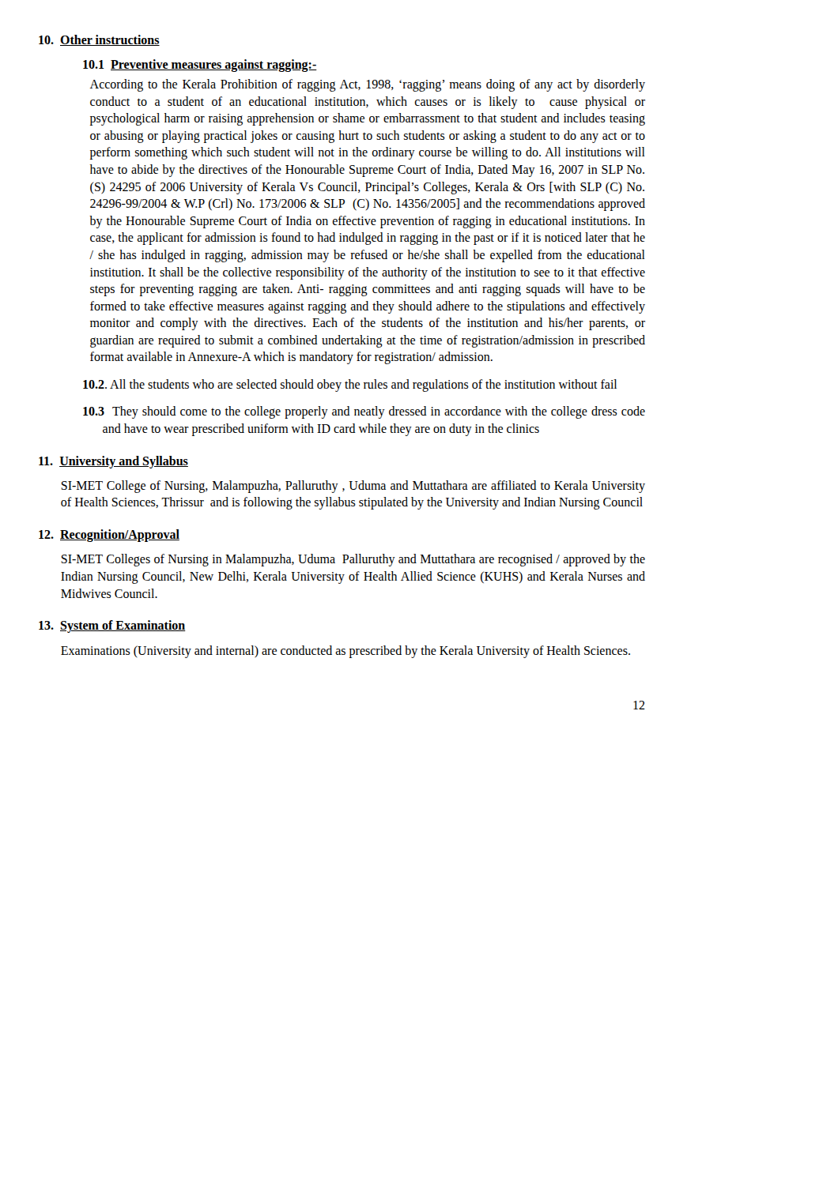10. Other instructions
10.1 Preventive measures against ragging:-
According to the Kerala Prohibition of ragging Act, 1998, ‘ragging’ means doing of any act by disorderly conduct to a student of an educational institution, which causes or is likely to cause physical or psychological harm or raising apprehension or shame or embarrassment to that student and includes teasing or abusing or playing practical jokes or causing hurt to such students or asking a student to do any act or to perform something which such student will not in the ordinary course be willing to do. All institutions will have to abide by the directives of the Honourable Supreme Court of India, Dated May 16, 2007 in SLP No. (S) 24295 of 2006 University of Kerala Vs Council, Principal’s Colleges, Kerala & Ors [with SLP (C) No. 24296-99/2004 & W.P (Crl) No. 173/2006 & SLP (C) No. 14356/2005] and the recommendations approved by the Honourable Supreme Court of India on effective prevention of ragging in educational institutions. In case, the applicant for admission is found to had indulged in ragging in the past or if it is noticed later that he / she has indulged in ragging, admission may be refused or he/she shall be expelled from the educational institution. It shall be the collective responsibility of the authority of the institution to see to it that effective steps for preventing ragging are taken. Anti- ragging committees and anti ragging squads will have to be formed to take effective measures against ragging and they should adhere to the stipulations and effectively monitor and comply with the directives. Each of the students of the institution and his/her parents, or guardian are required to submit a combined undertaking at the time of registration/admission in prescribed format available in Annexure-A which is mandatory for registration/ admission.
10.2. All the students who are selected should obey the rules and regulations of the institution without fail
10.3 They should come to the college properly and neatly dressed in accordance with the college dress code and have to wear prescribed uniform with ID card while they are on duty in the clinics
11. University and Syllabus
SI-MET College of Nursing, Malampuzha, Palluruthy , Uduma and Muttathara are affiliated to Kerala University of Health Sciences, Thrissur and is following the syllabus stipulated by the University and Indian Nursing Council
12. Recognition/Approval
SI-MET Colleges of Nursing in Malampuzha, Uduma Palluruthy and Muttathara are recognised / approved by the Indian Nursing Council, New Delhi, Kerala University of Health Allied Science (KUHS) and Kerala Nurses and Midwives Council.
13. System of Examination
Examinations (University and internal) are conducted as prescribed by the Kerala University of Health Sciences.
12